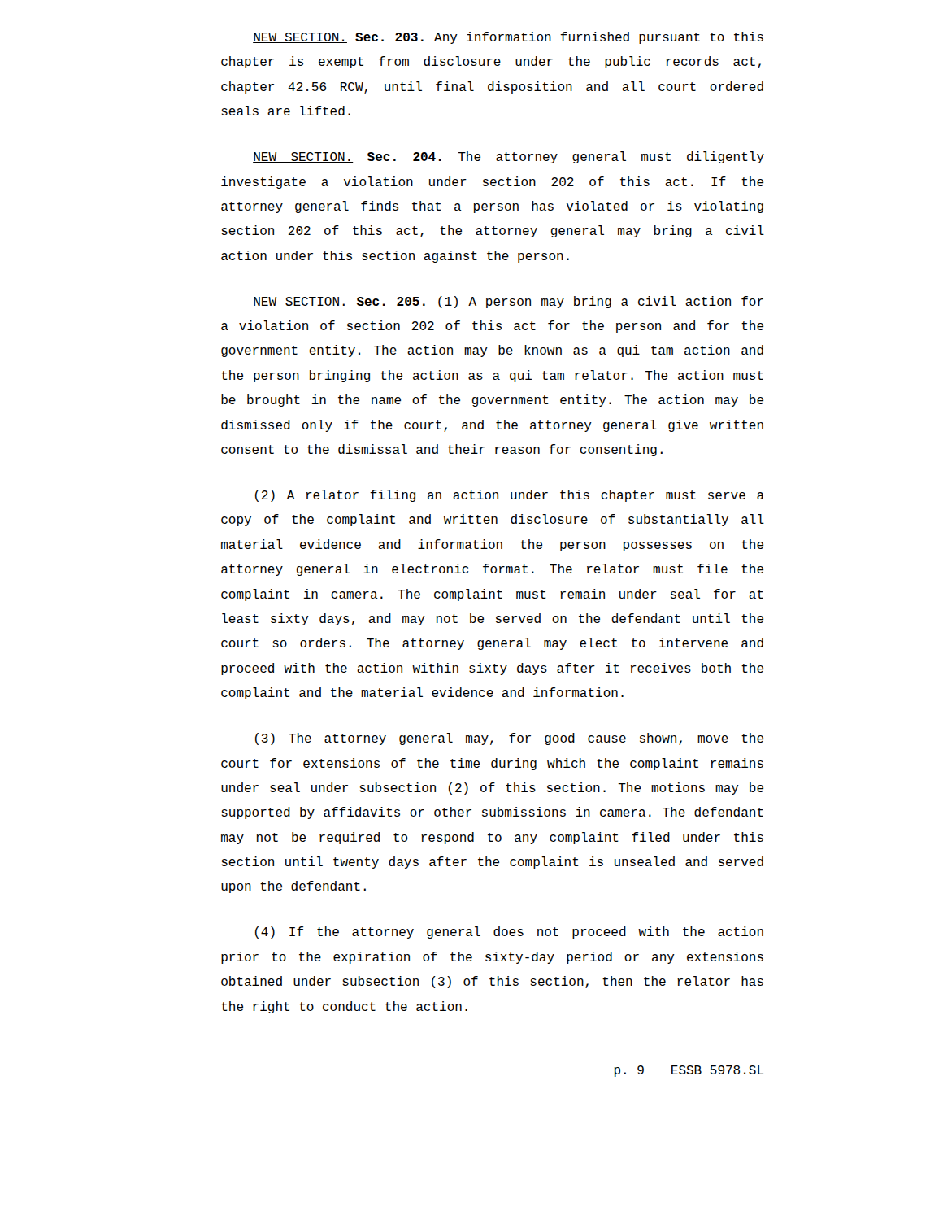NEW SECTION. Sec. 203. Any information furnished pursuant to this chapter is exempt from disclosure under the public records act, chapter 42.56 RCW, until final disposition and all court ordered seals are lifted.
NEW SECTION. Sec. 204. The attorney general must diligently investigate a violation under section 202 of this act. If the attorney general finds that a person has violated or is violating section 202 of this act, the attorney general may bring a civil action under this section against the person.
NEW SECTION. Sec. 205. (1) A person may bring a civil action for a violation of section 202 of this act for the person and for the government entity. The action may be known as a qui tam action and the person bringing the action as a qui tam relator. The action must be brought in the name of the government entity. The action may be dismissed only if the court, and the attorney general give written consent to the dismissal and their reason for consenting.
(2) A relator filing an action under this chapter must serve a copy of the complaint and written disclosure of substantially all material evidence and information the person possesses on the attorney general in electronic format. The relator must file the complaint in camera. The complaint must remain under seal for at least sixty days, and may not be served on the defendant until the court so orders. The attorney general may elect to intervene and proceed with the action within sixty days after it receives both the complaint and the material evidence and information.
(3) The attorney general may, for good cause shown, move the court for extensions of the time during which the complaint remains under seal under subsection (2) of this section. The motions may be supported by affidavits or other submissions in camera. The defendant may not be required to respond to any complaint filed under this section until twenty days after the complaint is unsealed and served upon the defendant.
(4) If the attorney general does not proceed with the action prior to the expiration of the sixty-day period or any extensions obtained under subsection (3) of this section, then the relator has the right to conduct the action.
p. 9 ESSB 5978.SL